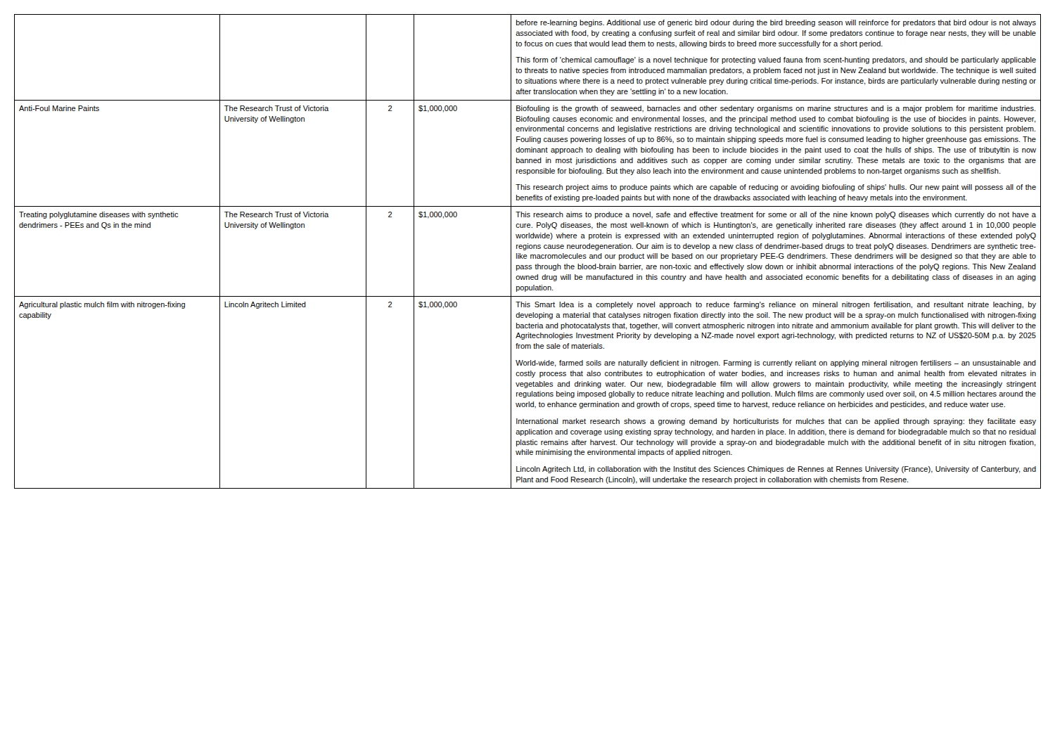| | | | | before re-learning begins. Additional use of generic bird odour during the bird breeding season will reinforce for predators that bird odour is not always associated with food, by creating a confusing surfeit of real and similar bird odour. If some predators continue to forage near nests, they will be unable to focus on cues that would lead them to nests, allowing birds to breed more successfully for a short period. This form of 'chemical camouflage' is a novel technique for protecting valued fauna from scent-hunting predators, and should be particularly applicable to threats to native species from introduced mammalian predators, a problem faced not just in New Zealand but worldwide. The technique is well suited to situations where there is a need to protect vulnerable prey during critical time-periods. For instance, birds are particularly vulnerable during nesting or after translocation when they are 'settling in' to a new location. |
| Anti-Foul Marine Paints | The Research Trust of Victoria University of Wellington | 2 | $1,000,000 | Biofouling is the growth of seaweed, barnacles and other sedentary organisms on marine structures and is a major problem for maritime industries. Biofouling causes economic and environmental losses, and the principal method used to combat biofouling is the use of biocides in paints. However, environmental concerns and legislative restrictions are driving technological and scientific innovations to provide solutions to this persistent problem. Fouling causes powering losses of up to 86%, so to maintain shipping speeds more fuel is consumed leading to higher greenhouse gas emissions. The dominant approach to dealing with biofouling has been to include biocides in the paint used to coat the hulls of ships. The use of tributyltin is now banned in most jurisdictions and additives such as copper are coming under similar scrutiny. These metals are toxic to the organisms that are responsible for biofouling. But they also leach into the environment and cause unintended problems to non-target organisms such as shellfish. This research project aims to produce paints which are capable of reducing or avoiding biofouling of ships' hulls. Our new paint will possess all of the benefits of existing pre-loaded paints but with none of the drawbacks associated with leaching of heavy metals into the environment. |
| Treating polyglutamine diseases with synthetic dendrimers - PEEs and Qs in the mind | The Research Trust of Victoria University of Wellington | 2 | $1,000,000 | This research aims to produce a novel, safe and effective treatment for some or all of the nine known polyQ diseases which currently do not have a cure. PolyQ diseases, the most well-known of which is Huntington's, are genetically inherited rare diseases (they affect around 1 in 10,000 people worldwide) where a protein is expressed with an extended uninterrupted region of polyglutamines. Abnormal interactions of these extended polyQ regions cause neurodegeneration. Our aim is to develop a new class of dendrimer-based drugs to treat polyQ diseases. Dendrimers are synthetic tree-like macromolecules and our product will be based on our proprietary PEE-G dendrimers. These dendrimers will be designed so that they are able to pass through the blood-brain barrier, are non-toxic and effectively slow down or inhibit abnormal interactions of the polyQ regions. This New Zealand owned drug will be manufactured in this country and have health and associated economic benefits for a debilitating class of diseases in an aging population. |
| Agricultural plastic mulch film with nitrogen-fixing capability | Lincoln Agritech Limited | 2 | $1,000,000 | This Smart Idea is a completely novel approach to reduce farming's reliance on mineral nitrogen fertilisation, and resultant nitrate leaching, by developing a material that catalyses nitrogen fixation directly into the soil. The new product will be a spray-on mulch functionalised with nitrogen-fixing bacteria and photocatalysts that, together, will convert atmospheric nitrogen into nitrate and ammonium available for plant growth. This will deliver to the Agritechnologies Investment Priority by developing a NZ-made novel export agri-technology, with predicted returns to NZ of US$20-50M p.a. by 2025 from the sale of materials. World-wide, farmed soils are naturally deficient in nitrogen. Farming is currently reliant on applying mineral nitrogen fertilisers – an unsustainable and costly process that also contributes to eutrophication of water bodies, and increases risks to human and animal health from elevated nitrates in vegetables and drinking water. Our new, biodegradable film will allow growers to maintain productivity, while meeting the increasingly stringent regulations being imposed globally to reduce nitrate leaching and pollution. Mulch films are commonly used over soil, on 4.5 million hectares around the world, to enhance germination and growth of crops, speed time to harvest, reduce reliance on herbicides and pesticides, and reduce water use. International market research shows a growing demand by horticulturists for mulches that can be applied through spraying: they facilitate easy application and coverage using existing spray technology, and harden in place. In addition, there is demand for biodegradable mulch so that no residual plastic remains after harvest. Our technology will provide a spray-on and biodegradable mulch with the additional benefit of in situ nitrogen fixation, while minimising the environmental impacts of applied nitrogen. Lincoln Agritech Ltd, in collaboration with the Institut des Sciences Chimiques de Rennes at Rennes University (France), University of Canterbury, and Plant and Food Research (Lincoln), will undertake the research project in collaboration with chemists from Resene. |